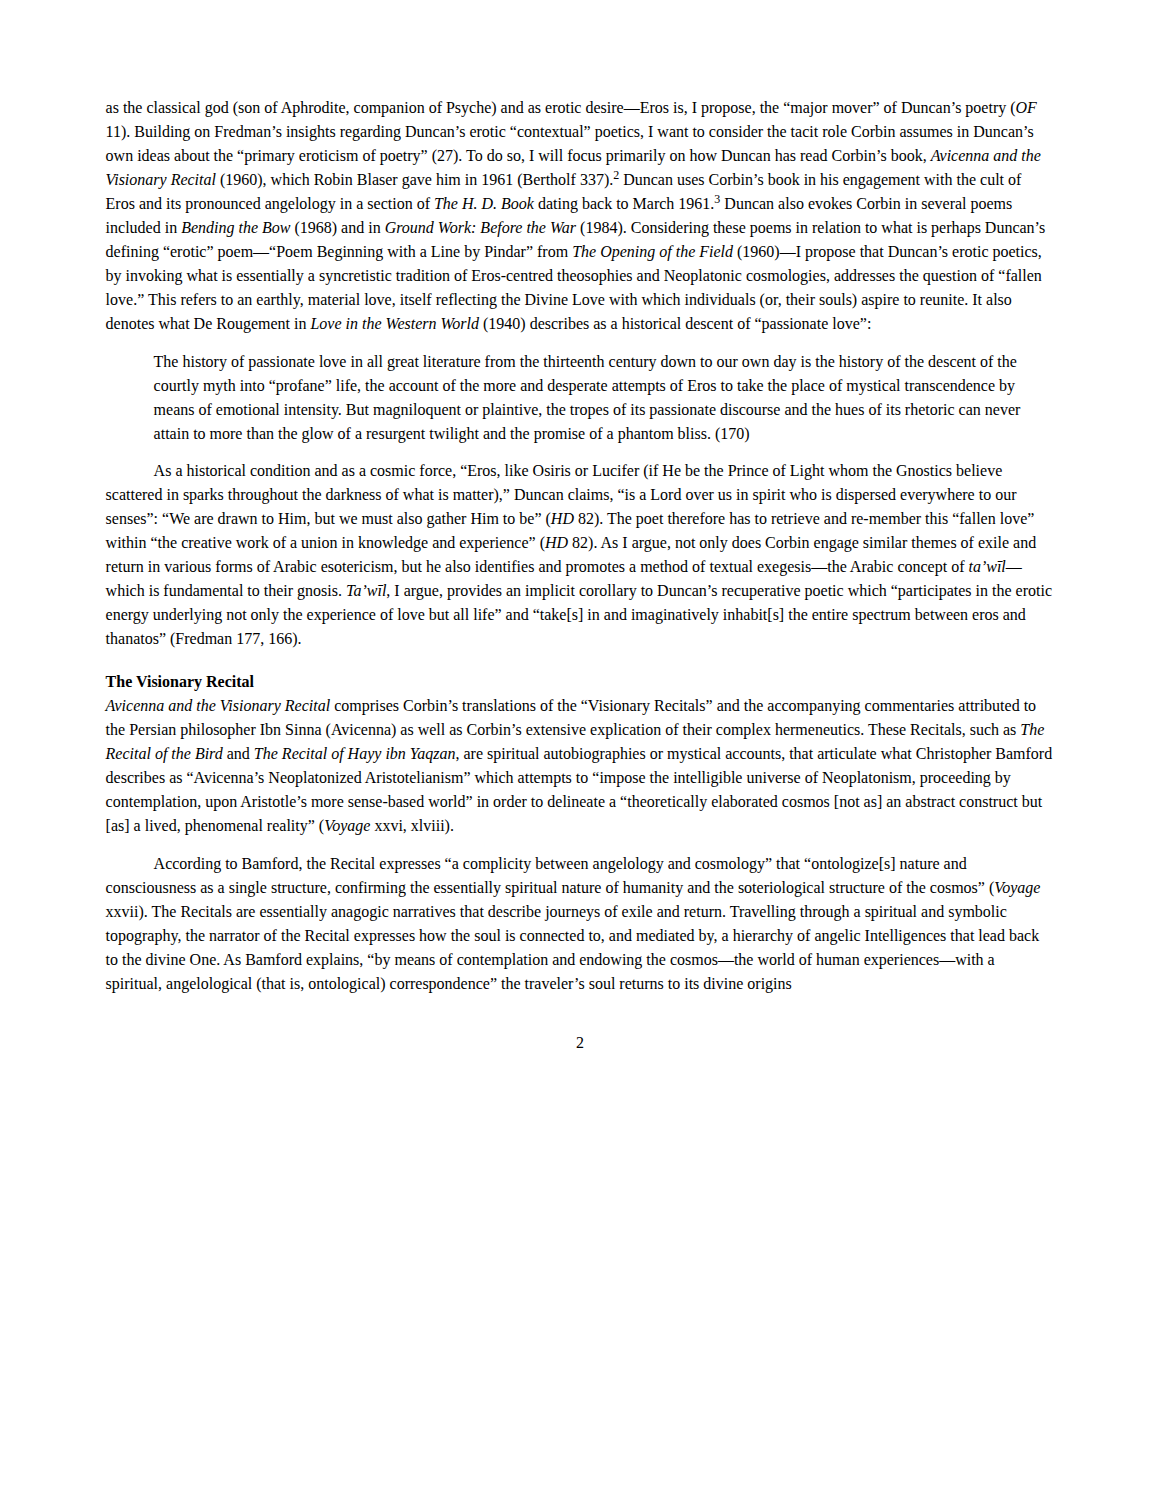as the classical god (son of Aphrodite, companion of Psyche) and as erotic desire—Eros is, I propose, the “major mover” of Duncan’s poetry (OF 11). Building on Fredman’s insights regarding Duncan’s erotic “contextual” poetics, I want to consider the tacit role Corbin assumes in Duncan’s own ideas about the “primary eroticism of poetry” (27). To do so, I will focus primarily on how Duncan has read Corbin’s book, Avicenna and the Visionary Recital (1960), which Robin Blaser gave him in 1961 (Bertholf 337).2 Duncan uses Corbin’s book in his engagement with the cult of Eros and its pronounced angelology in a section of The H. D. Book dating back to March 1961.3 Duncan also evokes Corbin in several poems included in Bending the Bow (1968) and in Ground Work: Before the War (1984). Considering these poems in relation to what is perhaps Duncan’s defining “erotic” poem—“Poem Beginning with a Line by Pindar” from The Opening of the Field (1960)—I propose that Duncan’s erotic poetics, by invoking what is essentially a syncretistic tradition of Eros-centred theosophies and Neoplatonic cosmologies, addresses the question of “fallen love.” This refers to an earthly, material love, itself reflecting the Divine Love with which individuals (or, their souls) aspire to reunite. It also denotes what De Rougement in Love in the Western World (1940) describes as a historical descent of “passionate love”:
The history of passionate love in all great literature from the thirteenth century down to our own day is the history of the descent of the courtly myth into “profane” life, the account of the more and desperate attempts of Eros to take the place of mystical transcendence by means of emotional intensity. But magniloquent or plaintive, the tropes of its passionate discourse and the hues of its rhetoric can never attain to more than the glow of a resurgent twilight and the promise of a phantom bliss. (170)
As a historical condition and as a cosmic force, “Eros, like Osiris or Lucifer (if He be the Prince of Light whom the Gnostics believe scattered in sparks throughout the darkness of what is matter),” Duncan claims, “is a Lord over us in spirit who is dispersed everywhere to our senses”: “We are drawn to Him, but we must also gather Him to be” (HD 82). The poet therefore has to retrieve and re-member this “fallen love” within “the creative work of a union in knowledge and experience” (HD 82). As I argue, not only does Corbin engage similar themes of exile and return in various forms of Arabic esotericism, but he also identifies and promotes a method of textual exegesis—the Arabic concept of ta’wīl—which is fundamental to their gnosis. Ta’wīl, I argue, provides an implicit corollary to Duncan’s recuperative poetic which “participates in the erotic energy underlying not only the experience of love but all life” and “take[s] in and imaginatively inhabit[s] the entire spectrum between eros and thanatos” (Fredman 177, 166).
The Visionary Recital
Avicenna and the Visionary Recital comprises Corbin’s translations of the “Visionary Recitals” and the accompanying commentaries attributed to the Persian philosopher Ibn Sinna (Avicenna) as well as Corbin’s extensive explication of their complex hermeneutics. These Recitals, such as The Recital of the Bird and The Recital of Hayy ibn Yaqzan, are spiritual autobiographies or mystical accounts, that articulate what Christopher Bamford describes as “Avicenna’s Neoplatonized Aristotelianism” which attempts to “impose the intelligible universe of Neoplatonism, proceeding by contemplation, upon Aristotle’s more sense-based world” in order to delineate a “theoretically elaborated cosmos [not as] an abstract construct but [as] a lived, phenomenal reality” (Voyage xxvi, xlviii).
According to Bamford, the Recital expresses “a complicity between angelology and cosmology” that “ontologize[s] nature and consciousness as a single structure, confirming the essentially spiritual nature of humanity and the soteriological structure of the cosmos” (Voyage xxvii). The Recitals are essentially anagogic narratives that describe journeys of exile and return. Travelling through a spiritual and symbolic topography, the narrator of the Recital expresses how the soul is connected to, and mediated by, a hierarchy of angelic Intelligences that lead back to the divine One. As Bamford explains, “by means of contemplation and endowing the cosmos—the world of human experiences—with a spiritual, angelological (that is, ontological) correspondence” the traveler’s soul returns to its divine origins
2